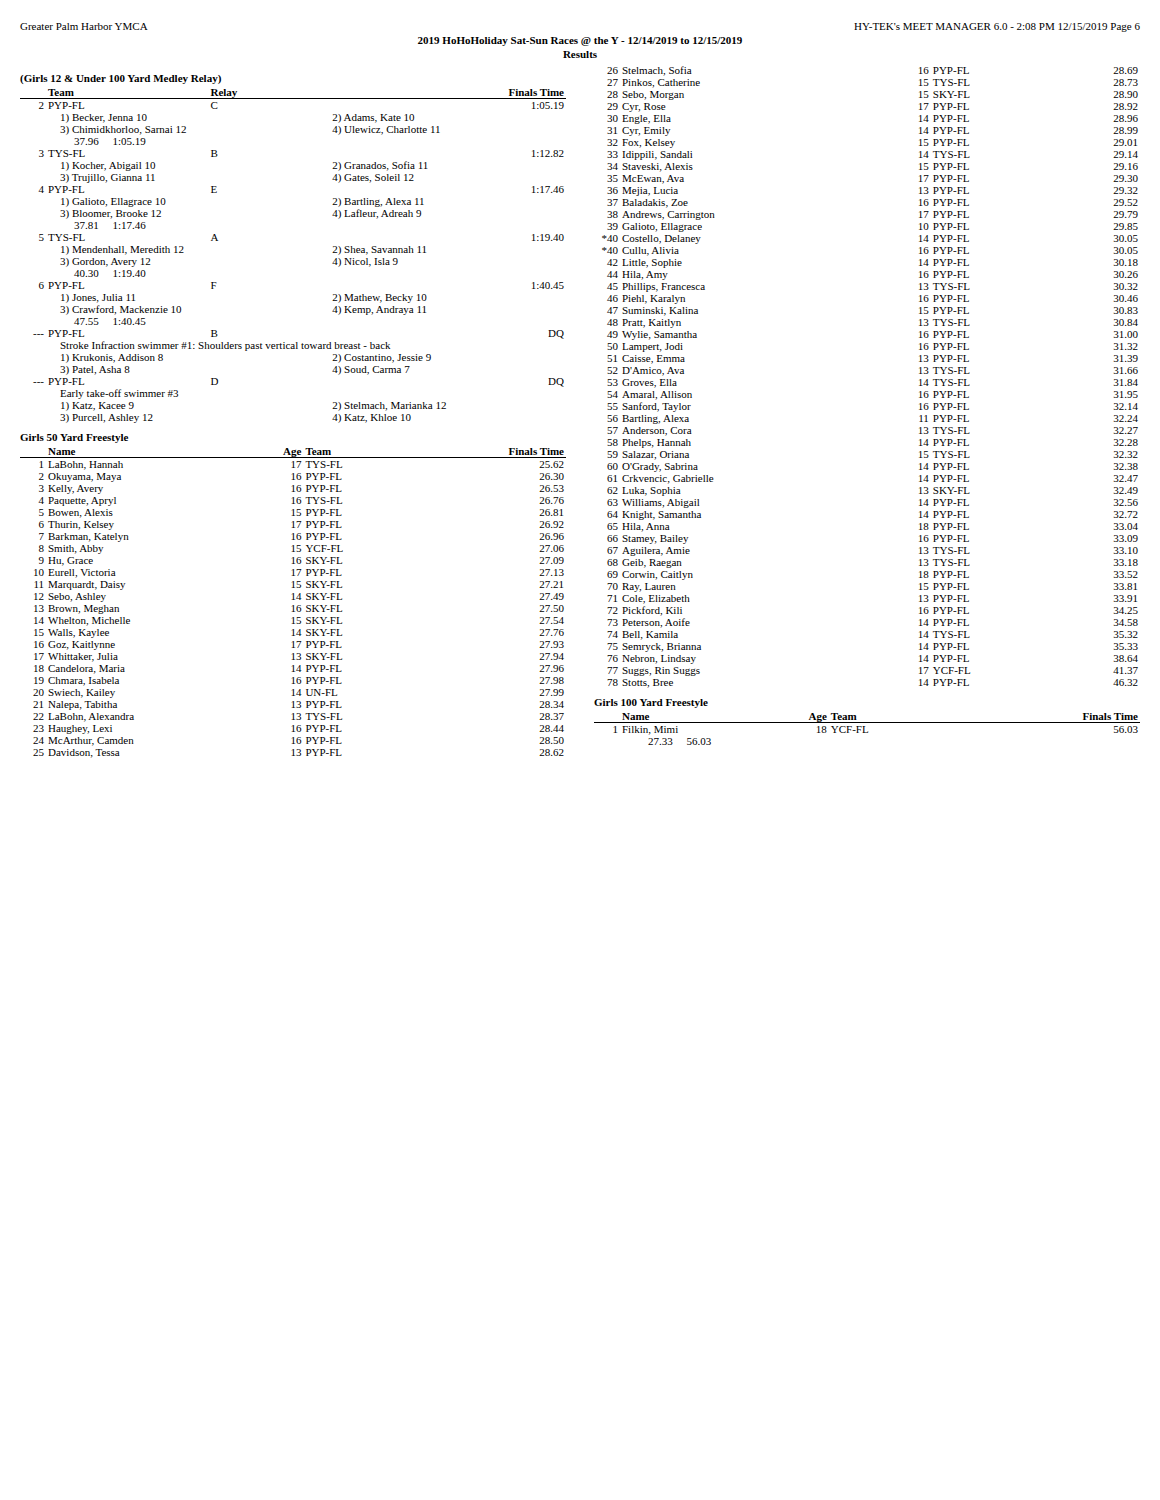Greater Palm Harbor YMCA
HY-TEK's MEET MANAGER 6.0 - 2:08 PM 12/15/2019 Page 6
2019 HoHoHoliday Sat-Sun Races @ the Y - 12/14/2019 to 12/15/2019
Results
(Girls 12 & Under 100 Yard Medley Relay)
| | Team | Relay | Finals Time |
| 2 | PYP-FL | C | 1:05.19 |
| | 1) Becker, Jenna 10 | 2) Adams, Kate 10 |
| | 3) Chimidkhorloo, Sarnai 12 | 4) Ulewicz, Charlotte 11 |
| | 37.96 1:05.19 |
| 3 | TYS-FL | B | 1:12.82 |
| | 1) Kocher, Abigail 10 | 2) Granados, Sofia 11 |
| | 3) Trujillo, Gianna 11 | 4) Gates, Soleil 12 |
| 4 | PYP-FL | E | 1:17.46 |
| | 1) Galioto, Ellagrace 10 | 2) Bartling, Alexa 11 |
| | 3) Bloomer, Brooke 12 | 4) Lafleur, Adreah 9 |
| | 37.81 1:17.46 |
| 5 | TYS-FL | A | 1:19.40 |
| | 1) Mendenhall, Meredith 12 | 2) Shea, Savannah 11 |
| | 3) Gordon, Avery 12 | 4) Nicol, Isla 9 |
| | 40.30 1:19.40 |
| 6 | PYP-FL | F | 1:40.45 |
| | 1) Jones, Julia 11 | 2) Mathew, Becky 10 |
| | 3) Crawford, Mackenzie 10 | 4) Kemp, Andraya 11 |
| | 47.55 1:40.45 |
| --- | PYP-FL | B | DQ |
| | Stroke Infraction swimmer #1: Shoulders past vertical toward breast - back |
| | 1) Krukonis, Addison 8 | 2) Costantino, Jessie 9 |
| | 3) Patel, Asha 8 | 4) Soud, Carma 7 |
| --- | PYP-FL | D | DQ |
| | Early take-off swimmer #3 |
| | 1) Katz, Kacee 9 | 2) Stelmach, Marianka 12 |
| | 3) Purcell, Ashley 12 | 4) Katz, Khloe 10 |
Girls 50 Yard Freestyle
| | Name | Age | Team | Finals Time |
| --- | --- | --- | --- | --- |
| 1 | LaBohn, Hannah | 17 | TYS-FL | 25.62 |
| 2 | Okuyama, Maya | 16 | PYP-FL | 26.30 |
| 3 | Kelly, Avery | 16 | PYP-FL | 26.53 |
| 4 | Paquette, Apryl | 16 | TYS-FL | 26.76 |
| 5 | Bowen, Alexis | 15 | PYP-FL | 26.81 |
| 6 | Thurin, Kelsey | 17 | PYP-FL | 26.92 |
| 7 | Barkman, Katelyn | 16 | PYP-FL | 26.96 |
| 8 | Smith, Abby | 15 | YCF-FL | 27.06 |
| 9 | Hu, Grace | 16 | SKY-FL | 27.09 |
| 10 | Eurell, Victoria | 17 | PYP-FL | 27.13 |
| 11 | Marquardt, Daisy | 15 | SKY-FL | 27.21 |
| 12 | Sebo, Ashley | 14 | SKY-FL | 27.49 |
| 13 | Brown, Meghan | 16 | SKY-FL | 27.50 |
| 14 | Whelton, Michelle | 15 | SKY-FL | 27.54 |
| 15 | Walls, Kaylee | 14 | SKY-FL | 27.76 |
| 16 | Goz, Kaitlynne | 17 | PYP-FL | 27.93 |
| 17 | Whittaker, Julia | 13 | SKY-FL | 27.94 |
| 18 | Candelora, Maria | 14 | PYP-FL | 27.96 |
| 19 | Chmara, Isabela | 16 | PYP-FL | 27.98 |
| 20 | Swiech, Kailey | 14 | UN-FL | 27.99 |
| 21 | Nalepa, Tabitha | 13 | PYP-FL | 28.34 |
| 22 | LaBohn, Alexandra | 13 | TYS-FL | 28.37 |
| 23 | Haughey, Lexi | 16 | PYP-FL | 28.44 |
| 24 | McArthur, Camden | 16 | PYP-FL | 28.50 |
| 25 | Davidson, Tessa | 13 | PYP-FL | 28.62 |
| 26 | Stelmach, Sofia | 16 | PYP-FL | 28.69 |
| 27 | Pinkos, Catherine | 15 | TYS-FL | 28.73 |
| 28 | Sebo, Morgan | 15 | SKY-FL | 28.90 |
| 29 | Cyr, Rose | 17 | PYP-FL | 28.92 |
| 30 | Engle, Ella | 14 | PYP-FL | 28.96 |
| 31 | Cyr, Emily | 14 | PYP-FL | 28.99 |
| 32 | Fox, Kelsey | 15 | PYP-FL | 29.01 |
| 33 | Idippili, Sandali | 14 | TYS-FL | 29.14 |
| 34 | Staveski, Alexis | 15 | PYP-FL | 29.16 |
| 35 | McEwan, Ava | 17 | PYP-FL | 29.30 |
| 36 | Mejia, Lucia | 13 | PYP-FL | 29.32 |
| 37 | Baladakis, Zoe | 16 | PYP-FL | 29.52 |
| 38 | Andrews, Carrington | 17 | PYP-FL | 29.79 |
| 39 | Galioto, Ellagrace | 10 | PYP-FL | 29.85 |
| *40 | Costello, Delaney | 14 | PYP-FL | 30.05 |
| *40 | Cullu, Alivia | 16 | PYP-FL | 30.05 |
| 42 | Little, Sophie | 14 | PYP-FL | 30.18 |
| 44 | Hila, Amy | 16 | PYP-FL | 30.26 |
| 45 | Phillips, Francesca | 13 | TYS-FL | 30.32 |
| 46 | Piehl, Karalyn | 16 | PYP-FL | 30.46 |
| 47 | Suminski, Kalina | 15 | PYP-FL | 30.83 |
| 48 | Pratt, Kaitlyn | 13 | TYS-FL | 30.84 |
| 49 | Wylie, Samantha | 16 | PYP-FL | 31.00 |
| 50 | Lampert, Jodi | 16 | PYP-FL | 31.32 |
| 51 | Caisse, Emma | 13 | PYP-FL | 31.39 |
| 52 | D'Amico, Ava | 13 | TYS-FL | 31.66 |
| 53 | Groves, Ella | 14 | TYS-FL | 31.84 |
| 54 | Amaral, Allison | 16 | PYP-FL | 31.95 |
| 55 | Sanford, Taylor | 16 | PYP-FL | 32.14 |
| 56 | Bartling, Alexa | 11 | PYP-FL | 32.24 |
| 57 | Anderson, Cora | 13 | TYS-FL | 32.27 |
| 58 | Phelps, Hannah | 14 | PYP-FL | 32.28 |
| 59 | Salazar, Oriana | 15 | TYS-FL | 32.32 |
| 60 | O'Grady, Sabrina | 14 | PYP-FL | 32.38 |
| 61 | Crkvencic, Gabrielle | 14 | PYP-FL | 32.47 |
| 62 | Luka, Sophia | 13 | SKY-FL | 32.49 |
| 63 | Williams, Abigail | 14 | PYP-FL | 32.56 |
| 64 | Knight, Samantha | 14 | PYP-FL | 32.72 |
| 65 | Hila, Anna | 18 | PYP-FL | 33.04 |
| 66 | Stamey, Bailey | 16 | PYP-FL | 33.09 |
| 67 | Aguilera, Amie | 13 | TYS-FL | 33.10 |
| 68 | Geib, Raegan | 13 | TYS-FL | 33.18 |
| 69 | Corwin, Caitlyn | 18 | PYP-FL | 33.52 |
| 70 | Ray, Lauren | 15 | PYP-FL | 33.81 |
| 71 | Cole, Elizabeth | 13 | PYP-FL | 33.91 |
| 72 | Pickford, Kili | 16 | PYP-FL | 34.25 |
| 73 | Peterson, Aoife | 14 | PYP-FL | 34.58 |
| 74 | Bell, Kamila | 14 | TYS-FL | 35.32 |
| 75 | Semryck, Brianna | 14 | PYP-FL | 35.33 |
| 76 | Nebron, Lindsay | 14 | PYP-FL | 38.64 |
| 77 | Suggs, Rin Suggs | 17 | YCF-FL | 41.37 |
| 78 | Stotts, Bree | 14 | PYP-FL | 46.32 |
Girls 100 Yard Freestyle
| | Name | Age | Team | Finals Time |
| --- | --- | --- | --- | --- |
| 1 | Filkin, Mimi | 18 | YCF-FL | 56.03 |
| | 27.33 56.03 |